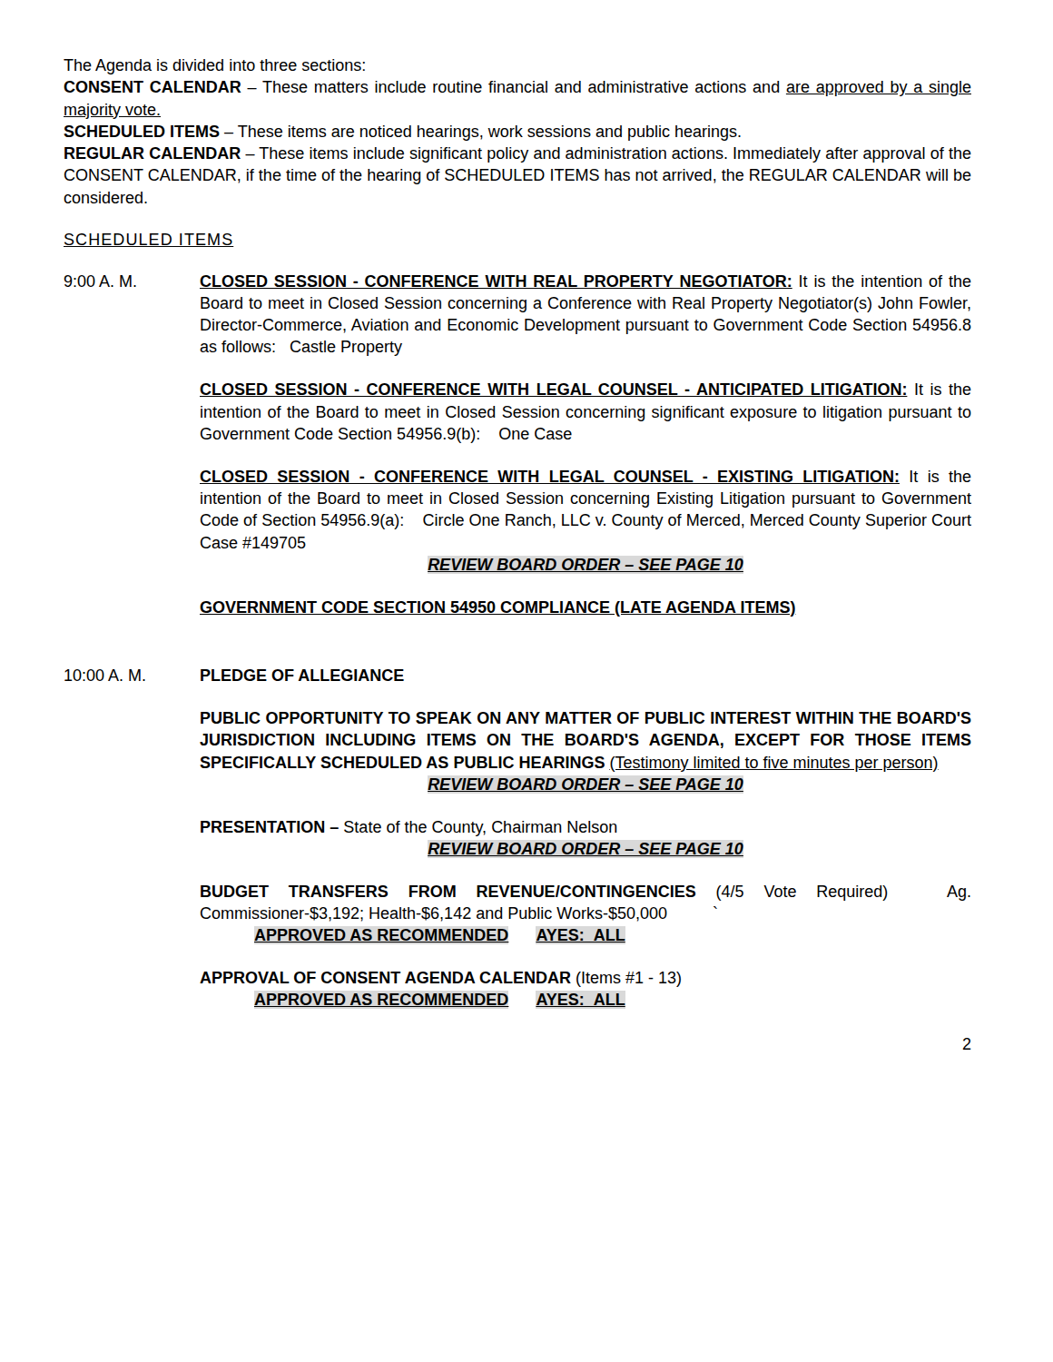The Agenda is divided into three sections:
CONSENT CALENDAR – These matters include routine financial and administrative actions and are approved by a single majority vote.
SCHEDULED ITEMS – These items are noticed hearings, work sessions and public hearings.
REGULAR CALENDAR – These items include significant policy and administration actions. Immediately after approval of the CONSENT CALENDAR, if the time of the hearing of SCHEDULED ITEMS has not arrived, the REGULAR CALENDAR will be considered.
SCHEDULED ITEMS
| 9:00 A. M. | CLOSED SESSION - CONFERENCE WITH REAL PROPERTY NEGOTIATOR: It is the intention of the Board to meet in Closed Session concerning a Conference with Real Property Negotiator(s) John Fowler, Director-Commerce, Aviation and Economic Development pursuant to Government Code Section 54956.8 as follows: Castle Property CLOSED SESSION - CONFERENCE WITH LEGAL COUNSEL - ANTICIPATED LITIGATION: It is the intention of the Board to meet in Closed Session concerning significant exposure to litigation pursuant to Government Code Section 54956.9(b): One Case CLOSED SESSION - CONFERENCE WITH LEGAL COUNSEL - EXISTING LITIGATION: It is the intention of the Board to meet in Closed Session concerning Existing Litigation pursuant to Government Code of Section 54956.9(a): Circle One Ranch, LLC v. County of Merced, Merced County Superior Court Case #149705 REVIEW BOARD ORDER – SEE PAGE 10 GOVERNMENT CODE SECTION 54950 COMPLIANCE (LATE AGENDA ITEMS) |
| 10:00 A. M. | PLEDGE OF ALLEGIANCE PUBLIC OPPORTUNITY TO SPEAK ON ANY MATTER OF PUBLIC INTEREST WITHIN THE BOARD'S JURISDICTION INCLUDING ITEMS ON THE BOARD'S AGENDA, EXCEPT FOR THOSE ITEMS SPECIFICALLY SCHEDULED AS PUBLIC HEARINGS (Testimony limited to five minutes per person) REVIEW BOARD ORDER – SEE PAGE 10 PRESENTATION – State of the County, Chairman Nelson REVIEW BOARD ORDER – SEE PAGE 10 BUDGET TRANSFERS FROM REVENUE/CONTINGENCIES (4/5 Vote Required) Ag. Commissioner-$3,192; Health-$6,142 and Public Works-$50,000 ` APPROVED AS RECOMMENDED AYES: ALL APPROVAL OF CONSENT AGENDA CALENDAR (Items #1 - 13) APPROVED AS RECOMMENDED AYES: ALL |
2